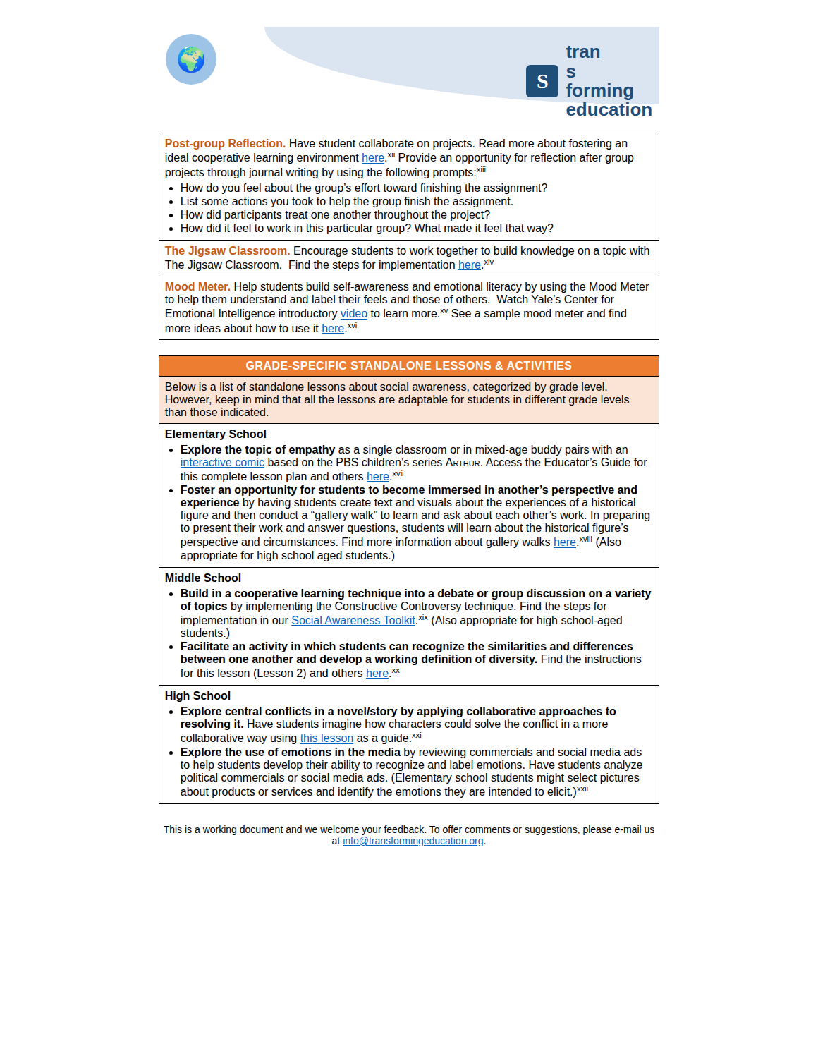🌍
transforming education
| Post-group Reflection. Have student collaborate on projects. Read more about fostering an ideal cooperative learning environment here . xii Provide an opportunity for reflection after group projects through journal writing by using the following prompts: xiii How do you feel about the group’s effort toward finishing the assignment? List some actions you took to help the group finish the assignment. How did participants treat one another throughout the project? How did it feel to work in this particular group? What made it feel that way? |
| The Jigsaw Classroom. Encourage students to work together to build knowledge on a topic with The Jigsaw Classroom. Find the steps for implementation here . xiv |
| Mood Meter. Help students build self-awareness and emotional literacy by using the Mood Meter to help them understand and label their feels and those of others. Watch Yale’s Center for Emotional Intelligence introductory video to learn more. xv See a sample mood meter and find more ideas about how to use it here . xvi |
GRADE-SPECIFIC STANDALONE LESSONS & ACTIVITIES
Below is a list of standalone lessons about social awareness, categorized by grade level. However, keep in mind that all the lessons are adaptable for students in different grade levels than those indicated.
| Elementary School Explore the topic of empathy as a single classroom or in mixed-age buddy pairs with an interactive comic based on the PBS children’s series Arthur . Access the Educator’s Guide for this complete lesson plan and others here . xvii Foster an opportunity for students to become immersed in another’s perspective and experience by having students create text and visuals about the experiences of a historical figure and then conduct a “gallery walk” to learn and ask about each other’s work. In preparing to present their work and answer questions, students will learn about the historical figure’s perspective and circumstances. Find more information about gallery walks here . xviii (Also appropriate for high school aged students.) |
| Middle School Build in a cooperative learning technique into a debate or group discussion on a variety of topics by implementing the Constructive Controversy technique. Find the steps for implementation in our Social Awareness Toolkit . xix (Also appropriate for high school-aged students.) Facilitate an activity in which students can recognize the similarities and differences between one another and develop a working definition of diversity. Find the instructions for this lesson (Lesson 2) and others here . xx |
| High School Explore central conflicts in a novel/story by applying collaborative approaches to resolving it. Have students imagine how characters could solve the conflict in a more collaborative way using this lesson as a guide. xxi Explore the use of emotions in the media by reviewing commercials and social media ads to help students develop their ability to recognize and label emotions. Have students analyze political commercials or social media ads. (Elementary school students might select pictures about products or services and identify the emotions they are intended to elicit.) xxii |
This is a working document and we welcome your feedback. To offer comments or suggestions, please e-mail us at info@transformingeducation.org.